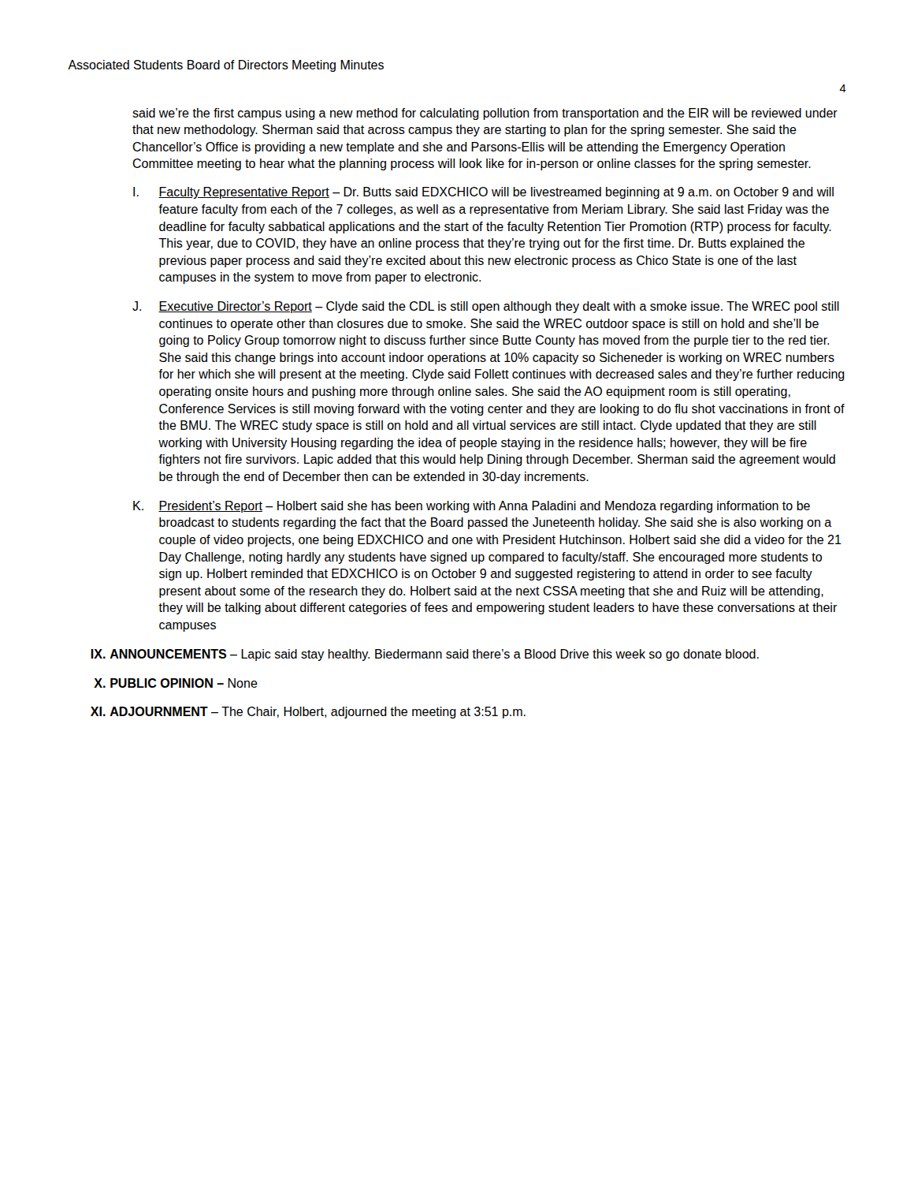Associated Students Board of Directors Meeting Minutes
4
said we’re the first campus using a new method for calculating pollution from transportation and the EIR will be reviewed under that new methodology. Sherman said that across campus they are starting to plan for the spring semester. She said the Chancellor’s Office is providing a new template and she and Parsons-Ellis will be attending the Emergency Operation Committee meeting to hear what the planning process will look like for in-person or online classes for the spring semester.
I. Faculty Representative Report – Dr. Butts said EDXCHICO will be livestreamed beginning at 9 a.m. on October 9 and will feature faculty from each of the 7 colleges, as well as a representative from Meriam Library. She said last Friday was the deadline for faculty sabbatical applications and the start of the faculty Retention Tier Promotion (RTP) process for faculty. This year, due to COVID, they have an online process that they’re trying out for the first time. Dr. Butts explained the previous paper process and said they’re excited about this new electronic process as Chico State is one of the last campuses in the system to move from paper to electronic.
J. Executive Director’s Report – Clyde said the CDL is still open although they dealt with a smoke issue. The WREC pool still continues to operate other than closures due to smoke. She said the WREC outdoor space is still on hold and she’ll be going to Policy Group tomorrow night to discuss further since Butte County has moved from the purple tier to the red tier. She said this change brings into account indoor operations at 10% capacity so Sicheneder is working on WREC numbers for her which she will present at the meeting. Clyde said Follett continues with decreased sales and they’re further reducing operating onsite hours and pushing more through online sales. She said the AO equipment room is still operating, Conference Services is still moving forward with the voting center and they are looking to do flu shot vaccinations in front of the BMU. The WREC study space is still on hold and all virtual services are still intact. Clyde updated that they are still working with University Housing regarding the idea of people staying in the residence halls; however, they will be fire fighters not fire survivors. Lapic added that this would help Dining through December. Sherman said the agreement would be through the end of December then can be extended in 30-day increments.
K. President’s Report – Holbert said she has been working with Anna Paladini and Mendoza regarding information to be broadcast to students regarding the fact that the Board passed the Juneteenth holiday. She said she is also working on a couple of video projects, one being EDXCHICO and one with President Hutchinson. Holbert said she did a video for the 21 Day Challenge, noting hardly any students have signed up compared to faculty/staff. She encouraged more students to sign up. Holbert reminded that EDXCHICO is on October 9 and suggested registering to attend in order to see faculty present about some of the research they do. Holbert said at the next CSSA meeting that she and Ruiz will be attending, they will be talking about different categories of fees and empowering student leaders to have these conversations at their campuses
IX. ANNOUNCEMENTS – Lapic said stay healthy. Biedermann said there’s a Blood Drive this week so go donate blood.
X. PUBLIC OPINION – None
XI. ADJOURNMENT – The Chair, Holbert, adjourned the meeting at 3:51 p.m.